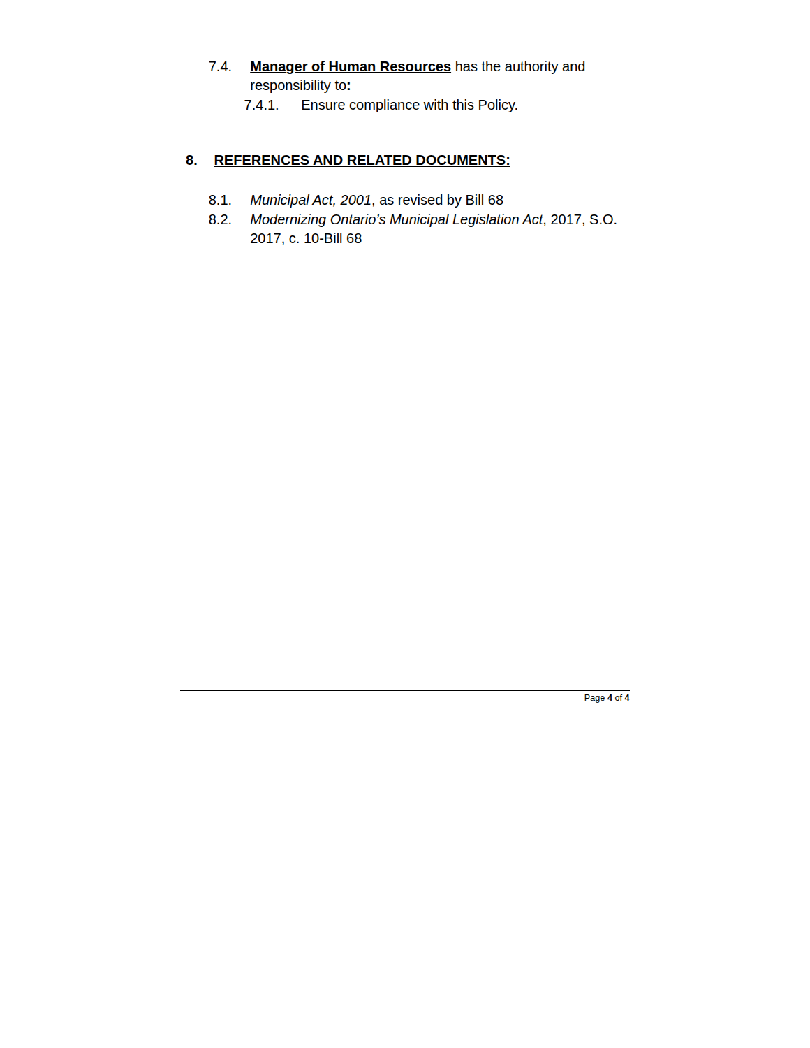7.4. Manager of Human Resources has the authority and responsibility to:
7.4.1. Ensure compliance with this Policy.
8. REFERENCES AND RELATED DOCUMENTS:
8.1. Municipal Act, 2001, as revised by Bill 68
8.2. Modernizing Ontario’s Municipal Legislation Act, 2017, S.O. 2017, c. 10-Bill 68
Page 4 of 4